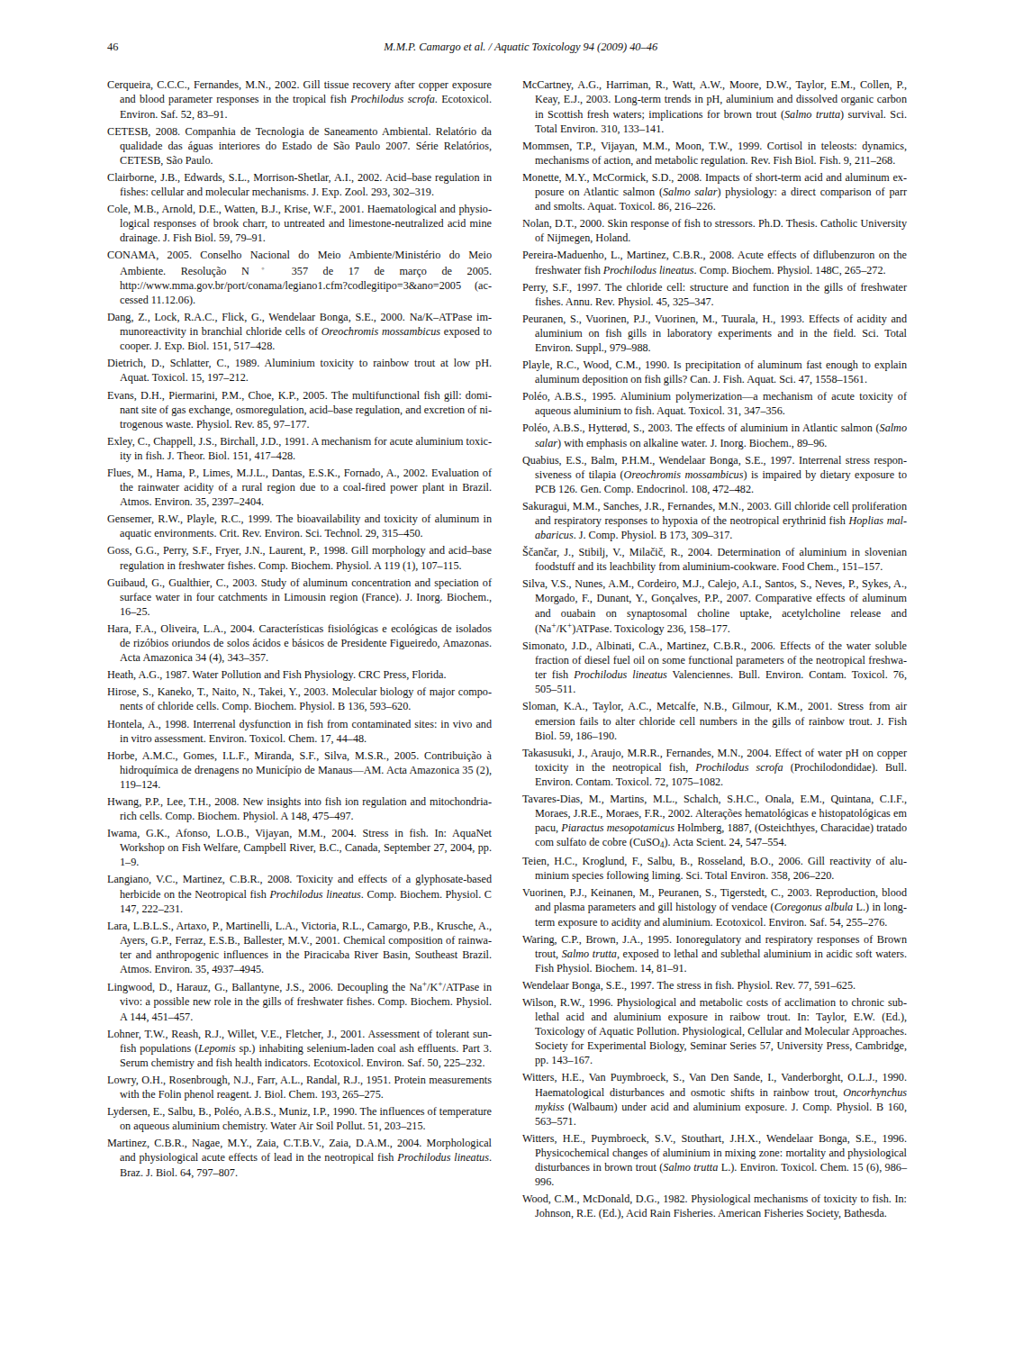46
M.M.P. Camargo et al. / Aquatic Toxicology 94 (2009) 40–46
Cerqueira, C.C.C., Fernandes, M.N., 2002. Gill tissue recovery after copper exposure and blood parameter responses in the tropical fish Prochilodus scrofa. Ecotoxicol. Environ. Saf. 52, 83–91.
CETESB, 2008. Companhia de Tecnologia de Saneamento Ambiental. Relatório da qualidade das águas interiores do Estado de São Paulo 2007. Série Relatórios, CETESB, São Paulo.
Clairborne, J.B., Edwards, S.L., Morrison-Shetlar, A.I., 2002. Acid–base regulation in fishes: cellular and molecular mechanisms. J. Exp. Zool. 293, 302–319.
Cole, M.B., Arnold, D.E., Watten, B.J., Krise, W.F., 2001. Haematological and physiological responses of brook charr, to untreated and limestone-neutralized acid mine drainage. J. Fish Biol. 59, 79–91.
CONAMA, 2005. Conselho Nacional do Meio Ambiente/Ministério do Meio Ambiente. Resolução N◦ 357 de 17 de março de 2005. http://www.mma.gov.br/port/conama/legiano1.cfm?codlegitipo=3&ano=2005 (accessed 11.12.06).
Dang, Z., Lock, R.A.C., Flick, G., Wendelaar Bonga, S.E., 2000. Na/K–ATPase immunoreactivity in branchial chloride cells of Oreochromis mossambicus exposed to cooper. J. Exp. Biol. 151, 517–428.
Dietrich, D., Schlatter, C., 1989. Aluminium toxicity to rainbow trout at low pH. Aquat. Toxicol. 15, 197–212.
Evans, D.H., Piermarini, P.M., Choe, K.P., 2005. The multifunctional fish gill: dominant site of gas exchange, osmoregulation, acid–base regulation, and excretion of nitrogenous waste. Physiol. Rev. 85, 97–177.
Exley, C., Chappell, J.S., Birchall, J.D., 1991. A mechanism for acute aluminium toxicity in fish. J. Theor. Biol. 151, 417–428.
Flues, M., Hama, P., Limes, M.J.L., Dantas, E.S.K., Fornado, A., 2002. Evaluation of the rainwater acidity of a rural region due to a coal-fired power plant in Brazil. Atmos. Environ. 35, 2397–2404.
Gensemer, R.W., Playle, R.C., 1999. The bioavailability and toxicity of aluminum in aquatic environments. Crit. Rev. Environ. Sci. Technol. 29, 315–450.
Goss, G.G., Perry, S.F., Fryer, J.N., Laurent, P., 1998. Gill morphology and acid–base regulation in freshwater fishes. Comp. Biochem. Physiol. A 119 (1), 107–115.
Guibaud, G., Gualthier, C., 2003. Study of aluminum concentration and speciation of surface water in four catchments in Limousin region (France). J. Inorg. Biochem., 16–25.
Hara, F.A., Oliveira, L.A., 2004. Características fisiológicas e ecológicas de isolados de rizóbios oriundos de solos ácidos e básicos de Presidente Figueiredo, Amazonas. Acta Amazonica 34 (4), 343–357.
Heath, A.G., 1987. Water Pollution and Fish Physiology. CRC Press, Florida.
Hirose, S., Kaneko, T., Naito, N., Takei, Y., 2003. Molecular biology of major components of chloride cells. Comp. Biochem. Physiol. B 136, 593–620.
Hontela, A., 1998. Interrenal dysfunction in fish from contaminated sites: in vivo and in vitro assessment. Environ. Toxicol. Chem. 17, 44–48.
Horbe, A.M.C., Gomes, I.L.F., Miranda, S.F., Silva, M.S.R., 2005. Contribuição à hidroquímica de drenagens no Município de Manaus—AM. Acta Amazonica 35 (2), 119–124.
Hwang, P.P., Lee, T.H., 2008. New insights into fish ion regulation and mitochondria-rich cells. Comp. Biochem. Physiol. A 148, 475–497.
Iwama, G.K., Afonso, L.O.B., Vijayan, M.M., 2004. Stress in fish. In: AquaNet Workshop on Fish Welfare, Campbell River, B.C., Canada, September 27, 2004, pp. 1–9.
Langiano, V.C., Martinez, C.B.R., 2008. Toxicity and effects of a glyphosate-based herbicide on the Neotropical fish Prochilodus lineatus. Comp. Biochem. Physiol. C 147, 222–231.
Lara, L.B.L.S., Artaxo, P., Martinelli, L.A., Victoria, R.L., Camargo, P.B., Krusche, A., Ayers, G.P., Ferraz, E.S.B., Ballester, M.V., 2001. Chemical composition of rainwater and anthropogenic influences in the Piracicaba River Basin, Southeast Brazil. Atmos. Environ. 35, 4937–4945.
Lingwood, D., Harauz, G., Ballantyne, J.S., 2006. Decoupling the Na+/K+/ATPase in vivo: a possible new role in the gills of freshwater fishes. Comp. Biochem. Physiol. A 144, 451–457.
Lohner, T.W., Reash, R.J., Willet, V.E., Fletcher, J., 2001. Assessment of tolerant sunfish populations (Lepomis sp.) inhabiting selenium-laden coal ash effluents. Part 3. Serum chemistry and fish health indicators. Ecotoxicol. Environ. Saf. 50, 225–232.
Lowry, O.H., Rosenbrough, N.J., Farr, A.L., Randal, R.J., 1951. Protein measurements with the Folin phenol reagent. J. Biol. Chem. 193, 265–275.
Lydersen, E., Salbu, B., Poléo, A.B.S., Muniz, I.P., 1990. The influences of temperature on aqueous aluminium chemistry. Water Air Soil Pollut. 51, 203–215.
Martinez, C.B.R., Nagae, M.Y., Zaia, C.T.B.V., Zaia, D.A.M., 2004. Morphological and physiological acute effects of lead in the neotropical fish Prochilodus lineatus. Braz. J. Biol. 64, 797–807.
McCartney, A.G., Harriman, R., Watt, A.W., Moore, D.W., Taylor, E.M., Collen, P., Keay, E.J., 2003. Long-term trends in pH, aluminium and dissolved organic carbon in Scottish fresh waters; implications for brown trout (Salmo trutta) survival. Sci. Total Environ. 310, 133–141.
Mommsen, T.P., Vijayan, M.M., Moon, T.W., 1999. Cortisol in teleosts: dynamics, mechanisms of action, and metabolic regulation. Rev. Fish Biol. Fish. 9, 211–268.
Monette, M.Y., McCormick, S.D., 2008. Impacts of short-term acid and aluminum exposure on Atlantic salmon (Salmo salar) physiology: a direct comparison of parr and smolts. Aquat. Toxicol. 86, 216–226.
Nolan, D.T., 2000. Skin response of fish to stressors. Ph.D. Thesis. Catholic University of Nijmegen, Holand.
Pereira-Maduenho, L., Martinez, C.B.R., 2008. Acute effects of diflubenzuron on the freshwater fish Prochilodus lineatus. Comp. Biochem. Physiol. 148C, 265–272.
Perry, S.F., 1997. The chloride cell: structure and function in the gills of freshwater fishes. Annu. Rev. Physiol. 45, 325–347.
Peuranen, S., Vuorinen, P.J., Vuorinen, M., Tuurala, H., 1993. Effects of acidity and aluminium on fish gills in laboratory experiments and in the field. Sci. Total Environ. Suppl., 979–988.
Playle, R.C., Wood, C.M., 1990. Is precipitation of aluminum fast enough to explain aluminum deposition on fish gills? Can. J. Fish. Aquat. Sci. 47, 1558–1561.
Poléo, A.B.S., 1995. Aluminium polymerization—a mechanism of acute toxicity of aqueous aluminium to fish. Aquat. Toxicol. 31, 347–356.
Poléo, A.B.S., Hytterød, S., 2003. The effects of aluminium in Atlantic salmon (Salmo salar) with emphasis on alkaline water. J. Inorg. Biochem., 89–96.
Quabius, E.S., Balm, P.H.M., Wendelaar Bonga, S.E., 1997. Interrenal stress responsiveness of tilapia (Oreochromis mossambicus) is impaired by dietary exposure to PCB 126. Gen. Comp. Endocrinol. 108, 472–482.
Sakuragui, M.M., Sanches, J.R., Fernandes, M.N., 2003. Gill chloride cell proliferation and respiratory responses to hypoxia of the neotropical erythrinid fish Hoplias malabaricus. J. Comp. Physiol. B 173, 309–317.
Ščančar, J., Stibilj, V., Milačič, R., 2004. Determination of aluminium in slovenian foodstuff and its leachbility from aluminium-cookware. Food Chem., 151–157.
Silva, V.S., Nunes, A.M., Cordeiro, M.J., Calejo, A.I., Santos, S., Neves, P., Sykes, A., Morgado, F., Dunant, Y., Gonçalves, P.P., 2007. Comparative effects of aluminum and ouabain on synaptosomal choline uptake, acetylcholine release and (Na+/K+)ATPase. Toxicology 236, 158–177.
Simonato, J.D., Albinati, C.A., Martinez, C.B.R., 2006. Effects of the water soluble fraction of diesel fuel oil on some functional parameters of the neotropical freshwater fish Prochilodus lineatus Valenciennes. Bull. Environ. Contam. Toxicol. 76, 505–511.
Sloman, K.A., Taylor, A.C., Metcalfe, N.B., Gilmour, K.M., 2001. Stress from air emersion fails to alter chloride cell numbers in the gills of rainbow trout. J. Fish Biol. 59, 186–190.
Takasusuki, J., Araujo, M.R.R., Fernandes, M.N., 2004. Effect of water pH on copper toxicity in the neotropical fish, Prochilodus scrofa (Prochilodondidae). Bull. Environ. Contam. Toxicol. 72, 1075–1082.
Tavares-Dias, M., Martins, M.L., Schalch, S.H.C., Onala, E.M., Quintana, C.I.F., Moraes, J.R.E., Moraes, F.R., 2002. Alterações hematológicas e histopatológicas em pacu, Piaractus mesopotamicus Holmberg, 1887, (Osteichthyes, Characidae) tratado com sulfato de cobre (CuSO4). Acta Scient. 24, 547–554.
Teien, H.C., Kroglund, F., Salbu, B., Rosseland, B.O., 2006. Gill reactivity of aluminium species following liming. Sci. Total Environ. 358, 206–220.
Vuorinen, P.J., Keinanen, M., Peuranen, S., Tigerstedt, C., 2003. Reproduction, blood and plasma parameters and gill histology of vendace (Coregonus albula L.) in long-term exposure to acidity and aluminium. Ecotoxicol. Environ. Saf. 54, 255–276.
Waring, C.P., Brown, J.A., 1995. Ionoregulatory and respiratory responses of Brown trout, Salmo trutta, exposed to lethal and sublethal aluminium in acidic soft waters. Fish Physiol. Biochem. 14, 81–91.
Wendelaar Bonga, S.E., 1997. The stress in fish. Physiol. Rev. 77, 591–625.
Wilson, R.W., 1996. Physiological and metabolic costs of acclimation to chronic sub-lethal acid and aluminium exposure in raibow trout. In: Taylor, E.W. (Ed.), Toxicology of Aquatic Pollution. Physiological, Cellular and Molecular Approaches. Society for Experimental Biology, Seminar Series 57, University Press, Cambridge, pp. 143–167.
Witters, H.E., Van Puymbroeck, S., Van Den Sande, I., Vanderborght, O.L.J., 1990. Haematological disturbances and osmotic shifts in rainbow trout, Oncorhynchus mykiss (Walbaum) under acid and aluminium exposure. J. Comp. Physiol. B 160, 563–571.
Witters, H.E., Puymbroeck, S.V., Stouthart, J.H.X., Wendelaar Bonga, S.E., 1996. Physicochemical changes of aluminium in mixing zone: mortality and physiological disturbances in brown trout (Salmo trutta L.). Environ. Toxicol. Chem. 15 (6), 986–996.
Wood, C.M., McDonald, D.G., 1982. Physiological mechanisms of toxicity to fish. In: Johnson, R.E. (Ed.), Acid Rain Fisheries. American Fisheries Society, Bathesda.